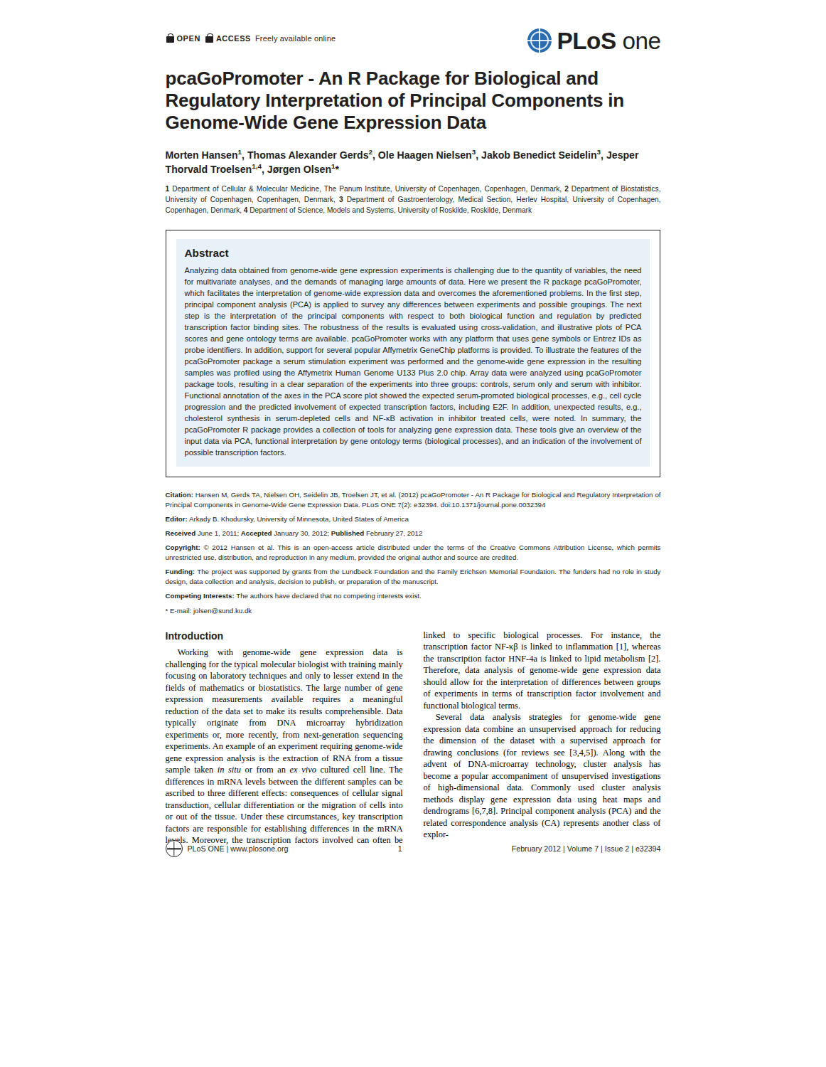OPEN ACCESS Freely available online
PLoS one
pcaGoPromoter - An R Package for Biological and Regulatory Interpretation of Principal Components in Genome-Wide Gene Expression Data
Morten Hansen1, Thomas Alexander Gerds2, Ole Haagen Nielsen3, Jakob Benedict Seidelin3, Jesper Thorvald Troelsen1,4, Jørgen Olsen1*
1 Department of Cellular & Molecular Medicine, The Panum Institute, University of Copenhagen, Copenhagen, Denmark, 2 Department of Biostatistics, University of Copenhagen, Copenhagen, Denmark, 3 Department of Gastroenterology, Medical Section, Herlev Hospital, University of Copenhagen, Copenhagen, Denmark, 4 Department of Science, Models and Systems, University of Roskilde, Roskilde, Denmark
Abstract
Analyzing data obtained from genome-wide gene expression experiments is challenging due to the quantity of variables, the need for multivariate analyses, and the demands of managing large amounts of data. Here we present the R package pcaGoPromoter, which facilitates the interpretation of genome-wide expression data and overcomes the aforementioned problems. In the first step, principal component analysis (PCA) is applied to survey any differences between experiments and possible groupings. The next step is the interpretation of the principal components with respect to both biological function and regulation by predicted transcription factor binding sites. The robustness of the results is evaluated using cross-validation, and illustrative plots of PCA scores and gene ontology terms are available. pcaGoPromoter works with any platform that uses gene symbols or Entrez IDs as probe identifiers. In addition, support for several popular Affymetrix GeneChip platforms is provided. To illustrate the features of the pcaGoPromoter package a serum stimulation experiment was performed and the genome-wide gene expression in the resulting samples was profiled using the Affymetrix Human Genome U133 Plus 2.0 chip. Array data were analyzed using pcaGoPromoter package tools, resulting in a clear separation of the experiments into three groups: controls, serum only and serum with inhibitor. Functional annotation of the axes in the PCA score plot showed the expected serum-promoted biological processes, e.g., cell cycle progression and the predicted involvement of expected transcription factors, including E2F. In addition, unexpected results, e.g., cholesterol synthesis in serum-depleted cells and NF-κB activation in inhibitor treated cells, were noted. In summary, the pcaGoPromoter R package provides a collection of tools for analyzing gene expression data. These tools give an overview of the input data via PCA, functional interpretation by gene ontology terms (biological processes), and an indication of the involvement of possible transcription factors.
Citation: Hansen M, Gerds TA, Nielsen OH, Seidelin JB, Troelsen JT, et al. (2012) pcaGoPromoter - An R Package for Biological and Regulatory Interpretation of Principal Components in Genome-Wide Gene Expression Data. PLoS ONE 7(2): e32394. doi:10.1371/journal.pone.0032394
Editor: Arkady B. Khodursky, University of Minnesota, United States of America
Received June 1, 2011; Accepted January 30, 2012; Published February 27, 2012
Copyright: © 2012 Hansen et al. This is an open-access article distributed under the terms of the Creative Commons Attribution License, which permits unrestricted use, distribution, and reproduction in any medium, provided the original author and source are credited.
Funding: The project was supported by grants from the Lundbeck Foundation and the Family Erichsen Memorial Foundation. The funders had no role in study design, data collection and analysis, decision to publish, or preparation of the manuscript.
Competing Interests: The authors have declared that no competing interests exist.
* E-mail: jolsen@sund.ku.dk
Introduction
Working with genome-wide gene expression data is challenging for the typical molecular biologist with training mainly focusing on laboratory techniques and only to lesser extend in the fields of mathematics or biostatistics. The large number of gene expression measurements available requires a meaningful reduction of the data set to make its results comprehensible. Data typically originate from DNA microarray hybridization experiments or, more recently, from next-generation sequencing experiments. An example of an experiment requiring genome-wide gene expression analysis is the extraction of RNA from a tissue sample taken in situ or from an ex vivo cultured cell line. The differences in mRNA levels between the different samples can be ascribed to three different effects: consequences of cellular signal transduction, cellular differentiation or the migration of cells into or out of the tissue. Under these circumstances, key transcription factors are responsible for establishing differences in the mRNA levels. Moreover, the transcription factors involved can often be linked to specific biological processes. For instance, the transcription factor NF-κβ is linked to inflammation [1], whereas the transcription factor HNF-4a is linked to lipid metabolism [2]. Therefore, data analysis of genome-wide gene expression data should allow for the interpretation of differences between groups of experiments in terms of transcription factor involvement and functional biological terms.
Several data analysis strategies for genome-wide gene expression data combine an unsupervised approach for reducing the dimension of the dataset with a supervised approach for drawing conclusions (for reviews see [3,4,5]). Along with the advent of DNA-microarray technology, cluster analysis has become a popular accompaniment of unsupervised investigations of high-dimensional data. Commonly used cluster analysis methods display gene expression data using heat maps and dendrograms [6,7,8]. Principal component analysis (PCA) and the related correspondence analysis (CA) represents another class of explor-
PLoS ONE | www.plosone.org
1
February 2012 | Volume 7 | Issue 2 | e32394